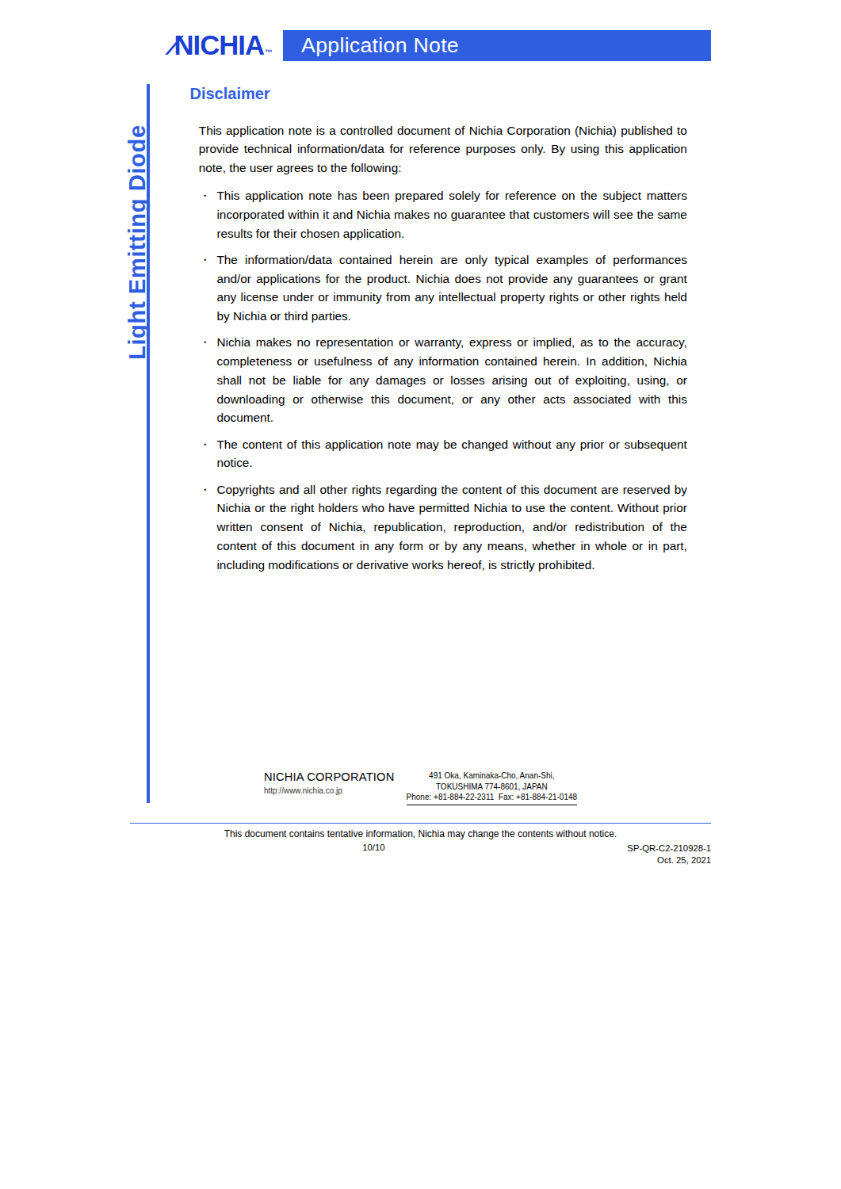∕NICHIA™
Application Note
Light Emitting Diode
Disclaimer
This application note is a controlled document of Nichia Corporation (Nichia) published to provide technical information/data for reference purposes only. By using this application note, the user agrees to the following:
This application note has been prepared solely for reference on the subject matters incorporated within it and Nichia makes no guarantee that customers will see the same results for their chosen application.
The information/data contained herein are only typical examples of performances and/or applications for the product. Nichia does not provide any guarantees or grant any license under or immunity from any intellectual property rights or other rights held by Nichia or third parties.
Nichia makes no representation or warranty, express or implied, as to the accuracy, completeness or usefulness of any information contained herein. In addition, Nichia shall not be liable for any damages or losses arising out of exploiting, using, or downloading or otherwise this document, or any other acts associated with this document.
The content of this application note may be changed without any prior or subsequent notice.
Copyrights and all other rights regarding the content of this document are reserved by Nichia or the right holders who have permitted Nichia to use the content. Without prior written consent of Nichia, republication, reproduction, and/or redistribution of the content of this document in any form or by any means, whether in whole or in part, including modifications or derivative works hereof, is strictly prohibited.
NICHIA CORPORATION
http://www.nichia.co.jp
491 Oka, Kaminaka-Cho, Anan-Shi,
TOKUSHIMA 774-8601, JAPAN
Phone: +81-884-22-2311 Fax: +81-884-21-0148
This document contains tentative information, Nichia may change the contents without notice.
10/10
SP-QR-C2-210928-1
Oct. 25, 2021